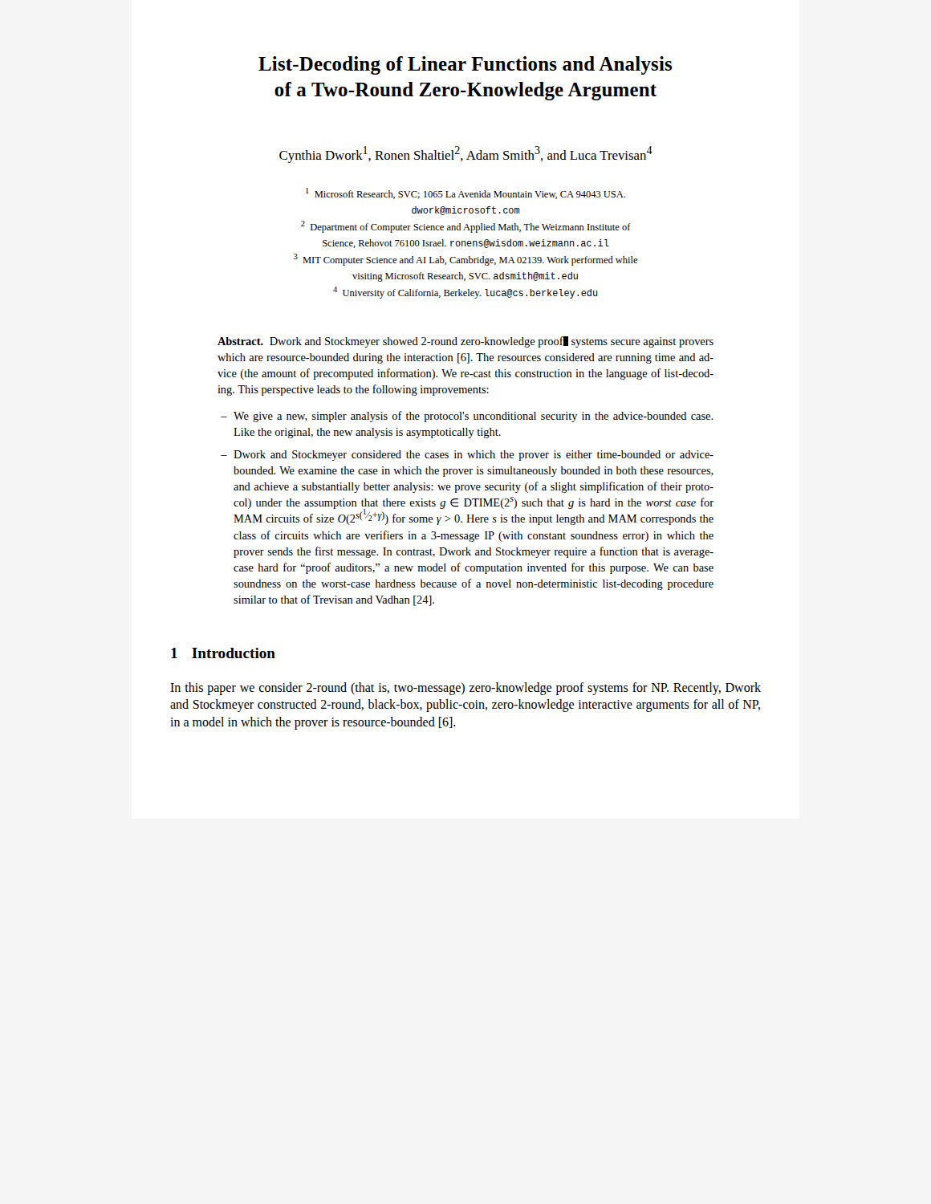List-Decoding of Linear Functions and Analysis
of a Two-Round Zero-Knowledge Argument
Cynthia Dwork1, Ronen Shaltiel2, Adam Smith3, and Luca Trevisan4
1 Microsoft Research, SVC; 1065 La Avenida Mountain View, CA 94043 USA.
dwork@microsoft.com
2 Department of Computer Science and Applied Math, The Weizmann Institute of
Science, Rehovot 76100 Israel. ronens@wisdom.weizmann.ac.il
3 MIT Computer Science and AI Lab, Cambridge, MA 02139. Work performed while
visiting Microsoft Research, SVC. adsmith@mit.edu
4 University of California, Berkeley. luca@cs.berkeley.edu
Abstract. Dwork and Stockmeyer showed 2-round zero-knowledge proof systems secure against provers which are resource-bounded during the interaction [6]. The resources considered are running time and advice (the amount of precomputed information). We re-cast this construction in the language of list-decoding. This perspective leads to the following improvements:
We give a new, simpler analysis of the protocol's unconditional security in the advice-bounded case. Like the original, the new analysis is asymptotically tight.
Dwork and Stockmeyer considered the cases in which the prover is either time-bounded or advice-bounded. We examine the case in which the prover is simultaneously bounded in both these resources, and achieve a substantially better analysis: we prove security (of a slight simplification of their protocol) under the assumption that there exists g ∈ DTIME(2s) such that g is hard in the worst case for MAM circuits of size O(2s(1⁄2+γ)) for some γ > 0. Here s is the input length and MAM corresponds the class of circuits which are verifiers in a 3-message IP (with constant soundness error) in which the prover sends the first message. In contrast, Dwork and Stockmeyer require a function that is average-case hard for “proof auditors,” a new model of computation invented for this purpose. We can base soundness on the worst-case hardness because of a novel non-deterministic list-decoding procedure similar to that of Trevisan and Vadhan [24].
1 Introduction
In this paper we consider 2-round (that is, two-message) zero-knowledge proof systems for NP. Recently, Dwork and Stockmeyer constructed 2-round, black-box, public-coin, zero-knowledge interactive arguments for all of NP, in a model in which the prover is resource-bounded [6].